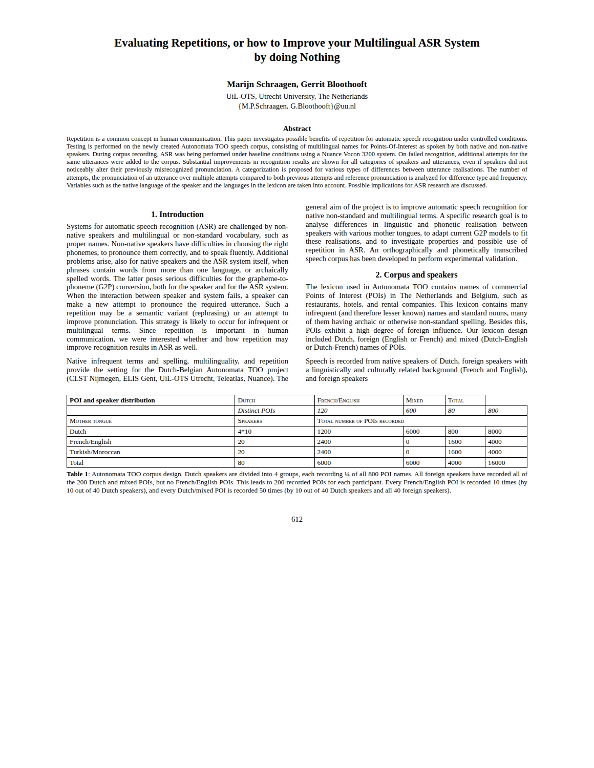Evaluating Repetitions, or how to Improve your Multilingual ASR System
by doing Nothing
Marijn Schraagen, Gerrit Bloothooft
UiL-OTS, Utrecht University, The Netherlands
{M.P.Schraagen, G.Bloothooft}@uu.nl
Abstract
Repetition is a common concept in human communication. This paper investigates possible benefits of repetition for automatic speech recognition under controlled conditions. Testing is performed on the newly created Autonomata TOO speech corpus, consisting of multilingual names for Points-Of-Interest as spoken by both native and non-native speakers. During corpus recording, ASR was being performed under baseline conditions using a Nuance Vocon 3200 system. On failed recognition, additional attempts for the same utterances were added to the corpus. Substantial improvements in recognition results are shown for all categories of speakers and utterances, even if speakers did not noticeably alter their previously misrecognized pronunciation. A categorization is proposed for various types of differences between utterance realisations. The number of attempts, the pronunciation of an utterance over multiple attempts compared to both previous attempts and reference pronunciation is analyzed for difference type and frequency. Variables such as the native language of the speaker and the languages in the lexicon are taken into account. Possible implications for ASR research are discussed.
1. Introduction
Systems for automatic speech recognition (ASR) are challenged by non-native speakers and multilingual or non-standard vocabulary, such as proper names. Non-native speakers have difficulties in choosing the right phonemes, to pronounce them correctly, and to speak fluently. Additional problems arise, also for native speakers and the ASR system itself, when phrases contain words from more than one language, or archaically spelled words. The latter poses serious difficulties for the grapheme-to-phoneme (G2P) conversion, both for the speaker and for the ASR system. When the interaction between speaker and system fails, a speaker can make a new attempt to pronounce the required utterance. Such a repetition may be a semantic variant (rephrasing) or an attempt to improve pronunciation. This strategy is likely to occur for infrequent or multilingual terms. Since repetition is important in human communication, we were interested whether and how repetition may improve recognition results in ASR as well.
Native infrequent terms and spelling, multilinguality, and repetition provide the setting for the Dutch-Belgian Autonomata TOO project (CLST Nijmegen, ELIS Gent, UiL-OTS Utrecht, Teleatlas, Nuance). The general aim of the project is to improve automatic speech recognition for native non-standard and multilingual terms. A specific research goal is to analyse differences in linguistic and phonetic realisation between speakers with various mother tongues, to adapt current G2P models to fit these realisations, and to investigate properties and possible use of repetition in ASR. An orthographically and phonetically transcribed speech corpus has been developed to perform experimental validation.
2. Corpus and speakers
The lexicon used in Autonomata TOO contains names of commercial Points of Interest (POIs) in The Netherlands and Belgium, such as restaurants, hotels, and rental companies. This lexicon contains many infrequent (and therefore lesser known) names and standard nouns, many of them having archaic or otherwise non-standard spelling. Besides this, POIs exhibit a high degree of foreign influence. Our lexicon design included Dutch, foreign (English or French) and mixed (Dutch-English or Dutch-French) names of POIs.
Speech is recorded from native speakers of Dutch, foreign speakers with a linguistically and culturally related background (French and English), and foreign speakers
| POI and speaker distribution | Dutch | French/English | Mixed | Total |
| | Distinct POIs | 120 | 600 | 80 | 800 |
| Mother tongue | Speakers | Total number of POIs recorded |
| Dutch | 4*10 | 1200 | 6000 | 800 | 8000 |
| French/English | 20 | 2400 | 0 | 1600 | 4000 |
| Turkish/Moroccan | 20 | 2400 | 0 | 1600 | 4000 |
| Total | 80 | 6000 | 6000 | 4000 | 16000 |
Table 1: Autonomata TOO corpus design. Dutch speakers are divided into 4 groups, each recording ¼ of all 800 POI names. All foreign speakers have recorded all of the 200 Dutch and mixed POIs, but no French/English POIs. This leads to 200 recorded POIs for each participant. Every French/English POI is recorded 10 times (by 10 out of 40 Dutch speakers), and every Dutch/mixed POI is recorded 50 times (by 10 out of 40 Dutch speakers and all 40 foreign speakers).
612